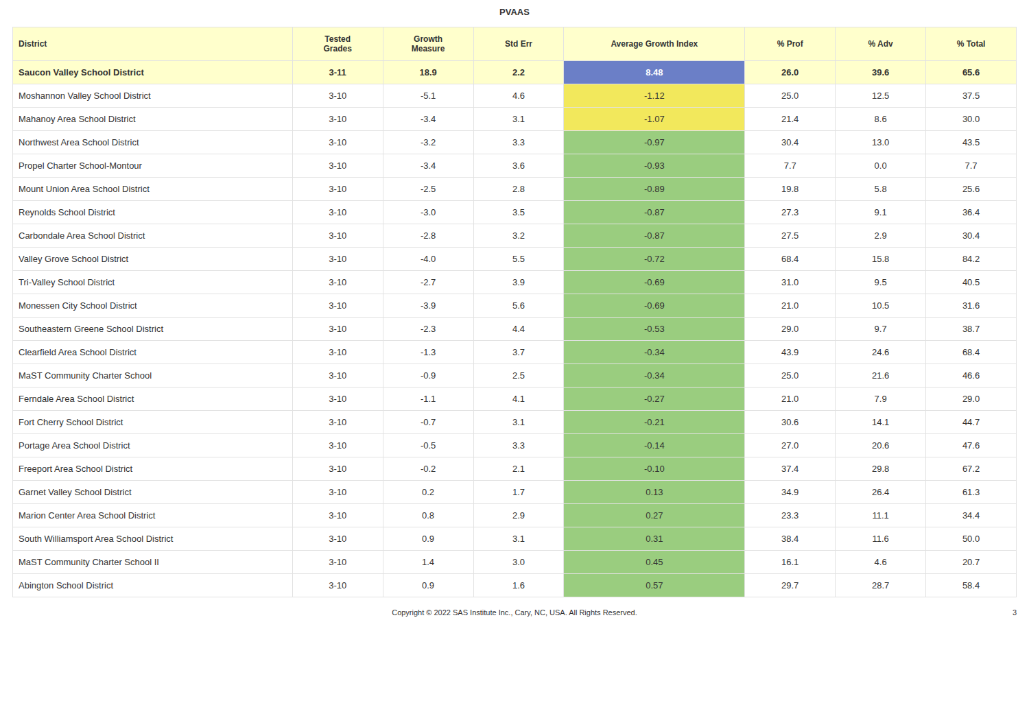PVAAS
| District | Tested Grades | Growth Measure | Std Err | Average Growth Index | % Prof | % Adv | % Total |
| --- | --- | --- | --- | --- | --- | --- | --- |
| Saucon Valley School District | 3-11 | 18.9 | 2.2 | 8.48 | 26.0 | 39.6 | 65.6 |
| Moshannon Valley School District | 3-10 | -5.1 | 4.6 | -1.12 | 25.0 | 12.5 | 37.5 |
| Mahanoy Area School District | 3-10 | -3.4 | 3.1 | -1.07 | 21.4 | 8.6 | 30.0 |
| Northwest Area School District | 3-10 | -3.2 | 3.3 | -0.97 | 30.4 | 13.0 | 43.5 |
| Propel Charter School-Montour | 3-10 | -3.4 | 3.6 | -0.93 | 7.7 | 0.0 | 7.7 |
| Mount Union Area School District | 3-10 | -2.5 | 2.8 | -0.89 | 19.8 | 5.8 | 25.6 |
| Reynolds School District | 3-10 | -3.0 | 3.5 | -0.87 | 27.3 | 9.1 | 36.4 |
| Carbondale Area School District | 3-10 | -2.8 | 3.2 | -0.87 | 27.5 | 2.9 | 30.4 |
| Valley Grove School District | 3-10 | -4.0 | 5.5 | -0.72 | 68.4 | 15.8 | 84.2 |
| Tri-Valley School District | 3-10 | -2.7 | 3.9 | -0.69 | 31.0 | 9.5 | 40.5 |
| Monessen City School District | 3-10 | -3.9 | 5.6 | -0.69 | 21.0 | 10.5 | 31.6 |
| Southeastern Greene School District | 3-10 | -2.3 | 4.4 | -0.53 | 29.0 | 9.7 | 38.7 |
| Clearfield Area School District | 3-10 | -1.3 | 3.7 | -0.34 | 43.9 | 24.6 | 68.4 |
| MaST Community Charter School | 3-10 | -0.9 | 2.5 | -0.34 | 25.0 | 21.6 | 46.6 |
| Ferndale Area School District | 3-10 | -1.1 | 4.1 | -0.27 | 21.0 | 7.9 | 29.0 |
| Fort Cherry School District | 3-10 | -0.7 | 3.1 | -0.21 | 30.6 | 14.1 | 44.7 |
| Portage Area School District | 3-10 | -0.5 | 3.3 | -0.14 | 27.0 | 20.6 | 47.6 |
| Freeport Area School District | 3-10 | -0.2 | 2.1 | -0.10 | 37.4 | 29.8 | 67.2 |
| Garnet Valley School District | 3-10 | 0.2 | 1.7 | 0.13 | 34.9 | 26.4 | 61.3 |
| Marion Center Area School District | 3-10 | 0.8 | 2.9 | 0.27 | 23.3 | 11.1 | 34.4 |
| South Williamsport Area School District | 3-10 | 0.9 | 3.1 | 0.31 | 38.4 | 11.6 | 50.0 |
| MaST Community Charter School II | 3-10 | 1.4 | 3.0 | 0.45 | 16.1 | 4.6 | 20.7 |
| Abington School District | 3-10 | 0.9 | 1.6 | 0.57 | 29.7 | 28.7 | 58.4 |
Copyright © 2022 SAS Institute Inc., Cary, NC, USA. All Rights Reserved. 3